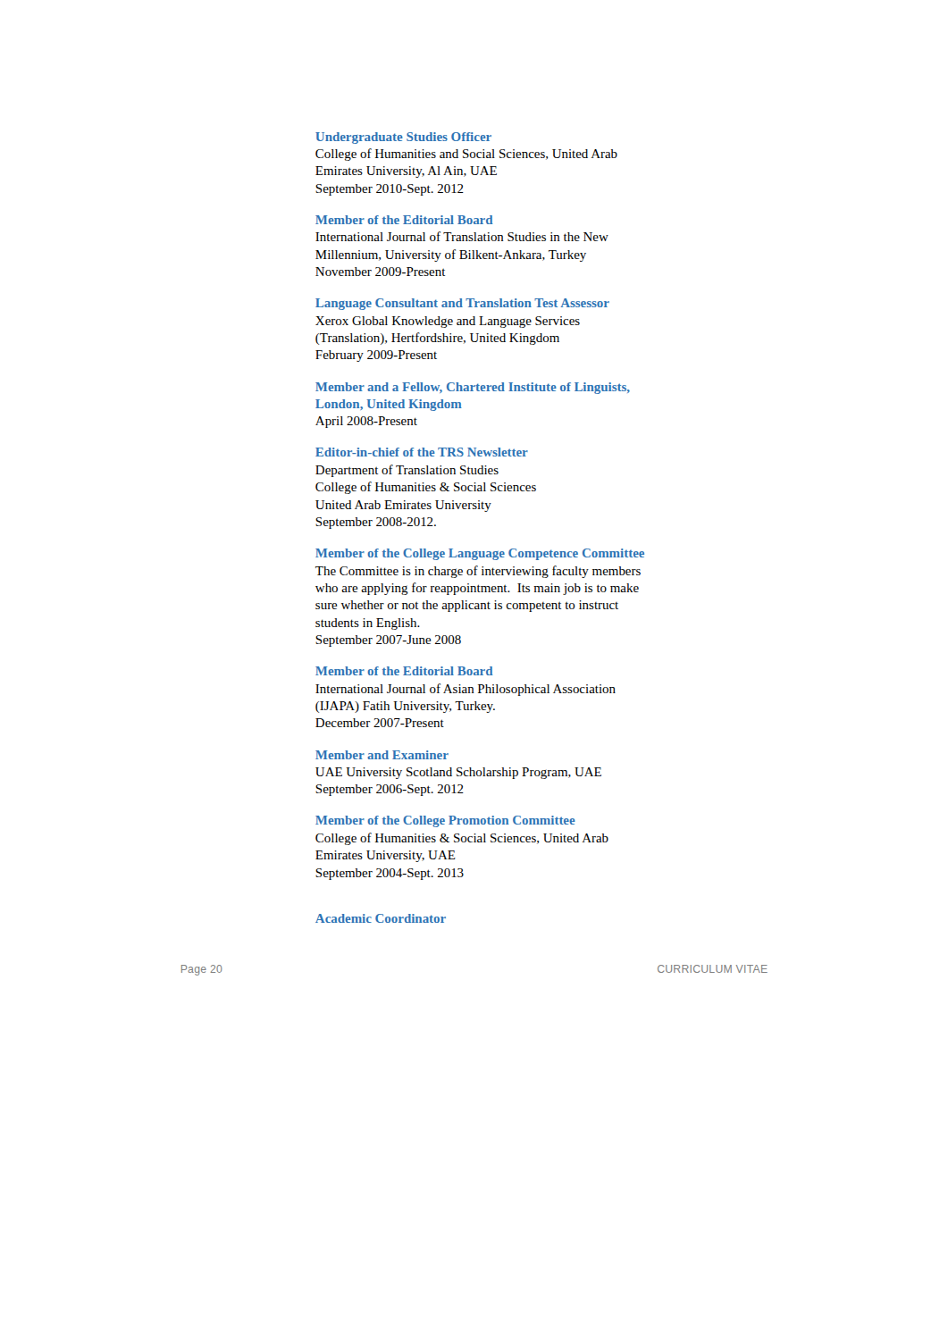Undergraduate Studies Officer
College of Humanities and Social Sciences, United Arab
Emirates University, Al Ain, UAE
September 2010-Sept. 2012
Member of the Editorial Board
International Journal of Translation Studies in the New
Millennium, University of Bilkent-Ankara, Turkey
November 2009-Present
Language Consultant and Translation Test Assessor
Xerox Global Knowledge and Language Services
(Translation), Hertfordshire, United Kingdom
February 2009-Present
Member and a Fellow, Chartered Institute of Linguists,
London, United Kingdom
April 2008-Present
Editor-in-chief of the TRS Newsletter
Department of Translation Studies
College of Humanities & Social Sciences
United Arab Emirates University
September 2008-2012.
Member of the College Language Competence Committee
The Committee is in charge of interviewing faculty members
who are applying for reappointment. Its main job is to make
sure whether or not the applicant is competent to instruct
students in English.
September 2007-June 2008
Member of the Editorial Board
International Journal of Asian Philosophical Association
(IJAPA) Fatih University, Turkey.
December 2007-Present
Member and Examiner
UAE University Scotland Scholarship Program, UAE
September 2006-Sept. 2012
Member of the College Promotion Committee
College of Humanities & Social Sciences, United Arab
Emirates University, UAE
September 2004-Sept. 2013
Academic Coordinator
Page 20
Curriculum Vitae